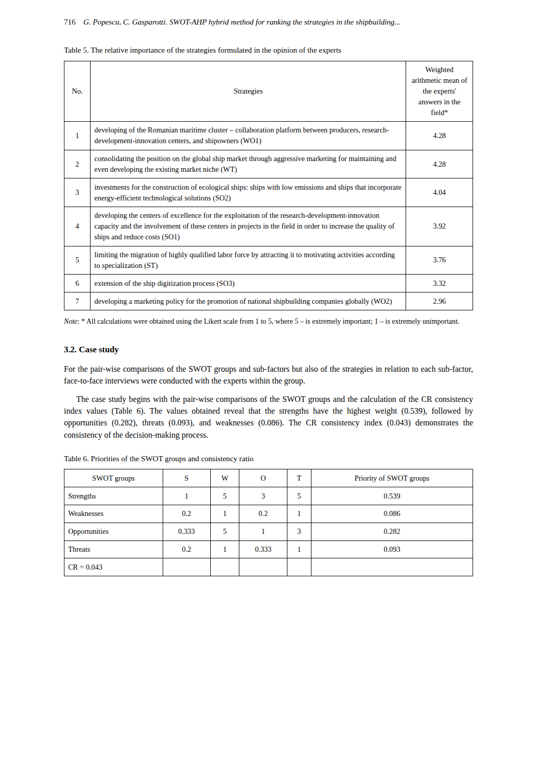716 G. Popescu, C. Gasparotti. SWOT-AHP hybrid method for ranking the strategies in the shipbuilding...
Table 5. The relative importance of the strategies formulated in the opinion of the experts
| No. | Strategies | Weighted arithmetic mean of the experts' answers in the field* |
| --- | --- | --- |
| 1 | developing of the Romanian maritime cluster – collaboration platform between producers, research-development-innovation centers, and shipowners (WO1) | 4.28 |
| 2 | consolidating the position on the global ship market through aggressive marketing for maintaining and even developing the existing market niche (WT) | 4.28 |
| 3 | investments for the construction of ecological ships: ships with low emissions and ships that incorporate energy-efficient technological solutions (SO2) | 4.04 |
| 4 | developing the centers of excellence for the exploitation of the research-development-innovation capacity and the involvement of these centers in projects in the field in order to increase the quality of ships and reduce costs (SO1) | 3.92 |
| 5 | limiting the migration of highly qualified labor force by attracting it to motivating activities according to specialization (ST) | 3.76 |
| 6 | extension of the ship digitization process (SO3) | 3.32 |
| 7 | developing a marketing policy for the promotion of national shipbuilding companies globally (WO2) | 2.96 |
Note: * All calculations were obtained using the Likert scale from 1 to 5, where 5 – is extremely important; 1 – is extremely unimportant.
3.2. Case study
For the pair-wise comparisons of the SWOT groups and sub-factors but also of the strategies in relation to each sub-factor, face-to-face interviews were conducted with the experts within the group.
The case study begins with the pair-wise comparisons of the SWOT groups and the calculation of the CR consistency index values (Table 6). The values obtained reveal that the strengths have the highest weight (0.539), followed by opportunities (0.282), threats (0.093), and weaknesses (0.086). The CR consistency index (0.043) demonstrates the consistency of the decision-making process.
Table 6. Priorities of the SWOT groups and consistency ratio
| SWOT groups | S | W | O | T | Priority of SWOT groups |
| --- | --- | --- | --- | --- | --- |
| Strengths | 1 | 5 | 3 | 5 | 0.539 |
| Weaknesses | 0.2 | 1 | 0.2 | 1 | 0.086 |
| Opportunities | 0.333 | 5 | 1 | 3 | 0.282 |
| Threats | 0.2 | 1 | 0.333 | 1 | 0.093 |
| CR = 0.043 | | | | | |